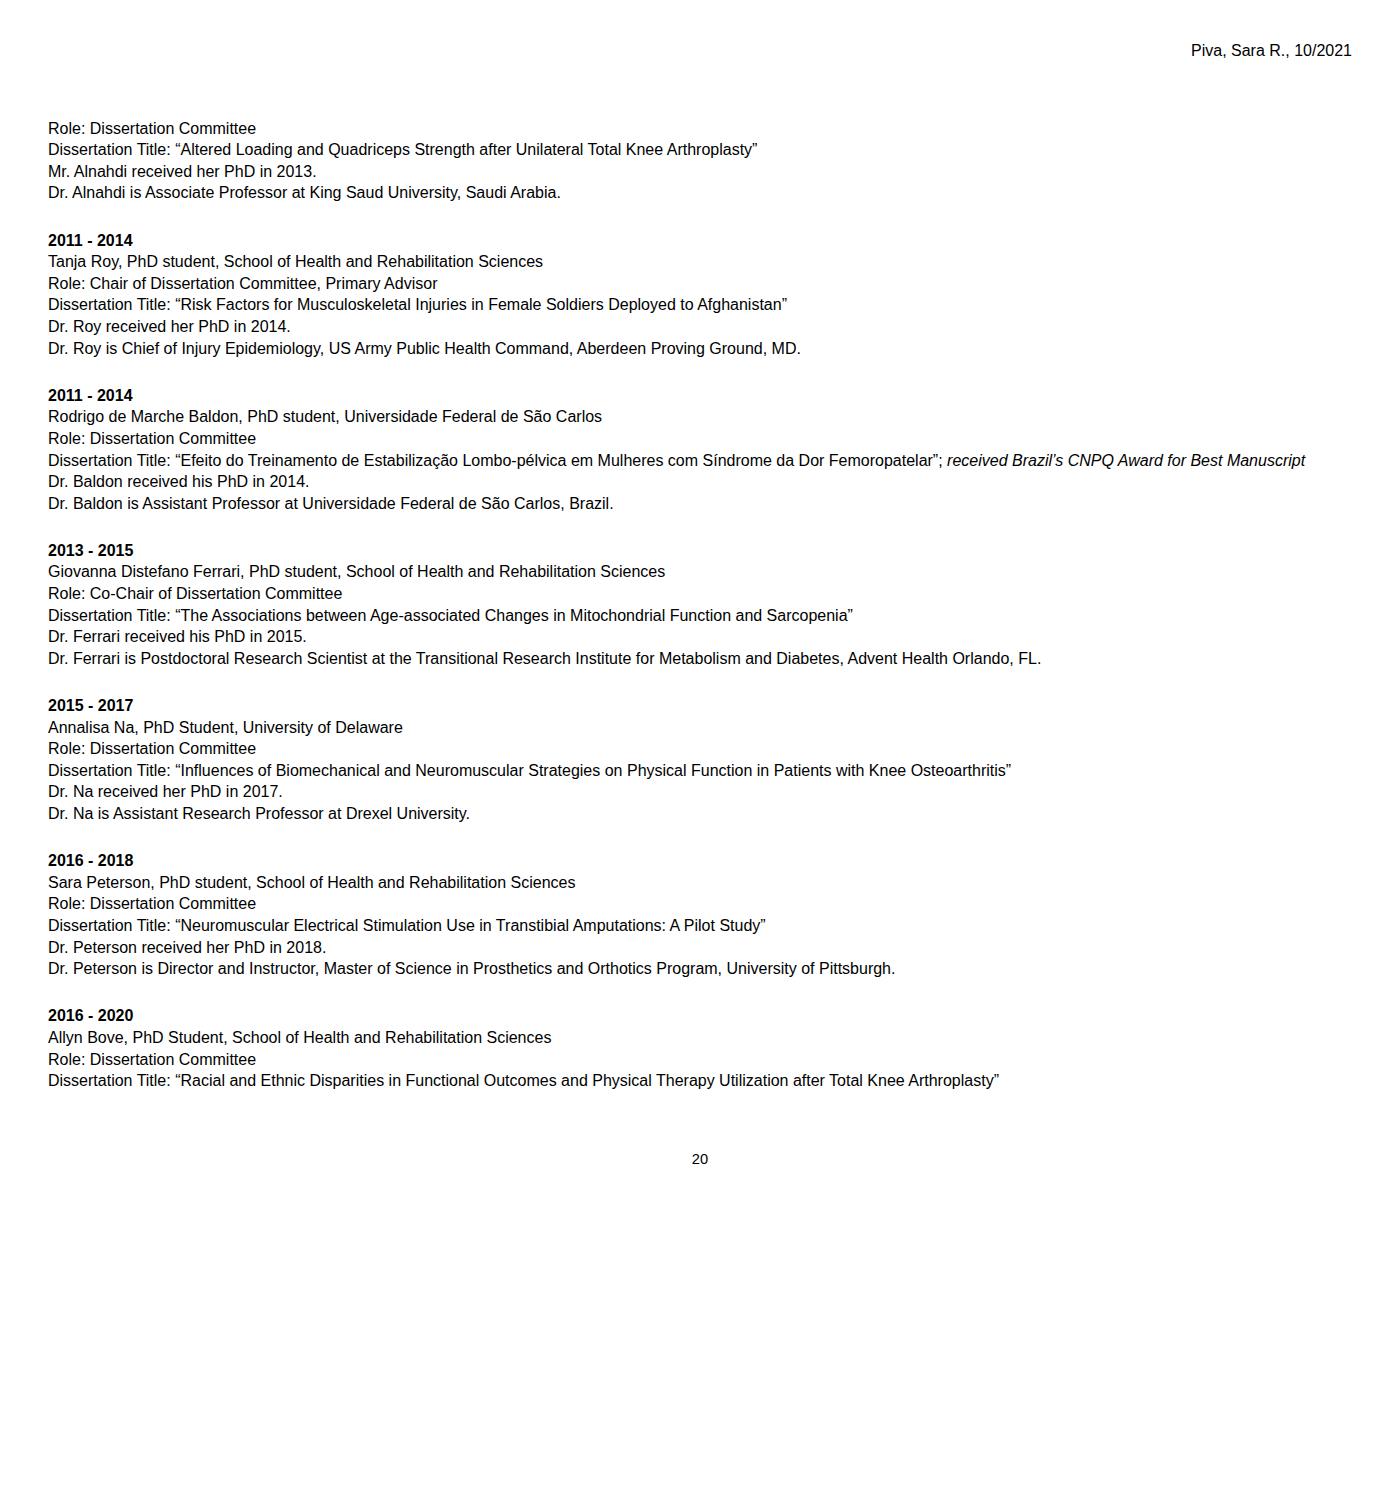Piva, Sara R., 10/2021
Role: Dissertation Committee
Dissertation Title: “Altered Loading and Quadriceps Strength after Unilateral Total Knee Arthroplasty”
Mr. Alnahdi received her PhD in 2013.
Dr. Alnahdi is Associate Professor at King Saud University, Saudi Arabia.
2011 - 2014
Tanja Roy, PhD student, School of Health and Rehabilitation Sciences
Role: Chair of Dissertation Committee, Primary Advisor
Dissertation Title: “Risk Factors for Musculoskeletal Injuries in Female Soldiers Deployed to Afghanistan”
Dr. Roy received her PhD in 2014.
Dr. Roy is Chief of Injury Epidemiology, US Army Public Health Command, Aberdeen Proving Ground, MD.
2011 - 2014
Rodrigo de Marche Baldon, PhD student, Universidade Federal de São Carlos
Role: Dissertation Committee
Dissertation Title: “Efeito do Treinamento de Estabilização Lombo-pélvica em Mulheres com Síndrome da Dor Femoropatelar”; received Brazil’s CNPQ Award for Best Manuscript
Dr. Baldon received his PhD in 2014.
Dr. Baldon is Assistant Professor at Universidade Federal de São Carlos, Brazil.
2013 - 2015
Giovanna Distefano Ferrari, PhD student, School of Health and Rehabilitation Sciences
Role: Co-Chair of Dissertation Committee
Dissertation Title: “The Associations between Age-associated Changes in Mitochondrial Function and Sarcopenia”
Dr. Ferrari received his PhD in 2015.
Dr. Ferrari is Postdoctoral Research Scientist at the Transitional Research Institute for Metabolism and Diabetes, Advent Health Orlando, FL.
2015 - 2017
Annalisa Na, PhD Student, University of Delaware
Role: Dissertation Committee
Dissertation Title: “Influences of Biomechanical and Neuromuscular Strategies on Physical Function in Patients with Knee Osteoarthritis”
Dr. Na received her PhD in 2017.
Dr. Na is Assistant Research Professor at Drexel University.
2016 - 2018
Sara Peterson, PhD student, School of Health and Rehabilitation Sciences
Role: Dissertation Committee
Dissertation Title: “Neuromuscular Electrical Stimulation Use in Transtibial Amputations: A Pilot Study”
Dr. Peterson received her PhD in 2018.
Dr. Peterson is Director and Instructor, Master of Science in Prosthetics and Orthotics Program, University of Pittsburgh.
2016 - 2020
Allyn Bove, PhD Student, School of Health and Rehabilitation Sciences
Role: Dissertation Committee
Dissertation Title: “Racial and Ethnic Disparities in Functional Outcomes and Physical Therapy Utilization after Total Knee Arthroplasty”
20